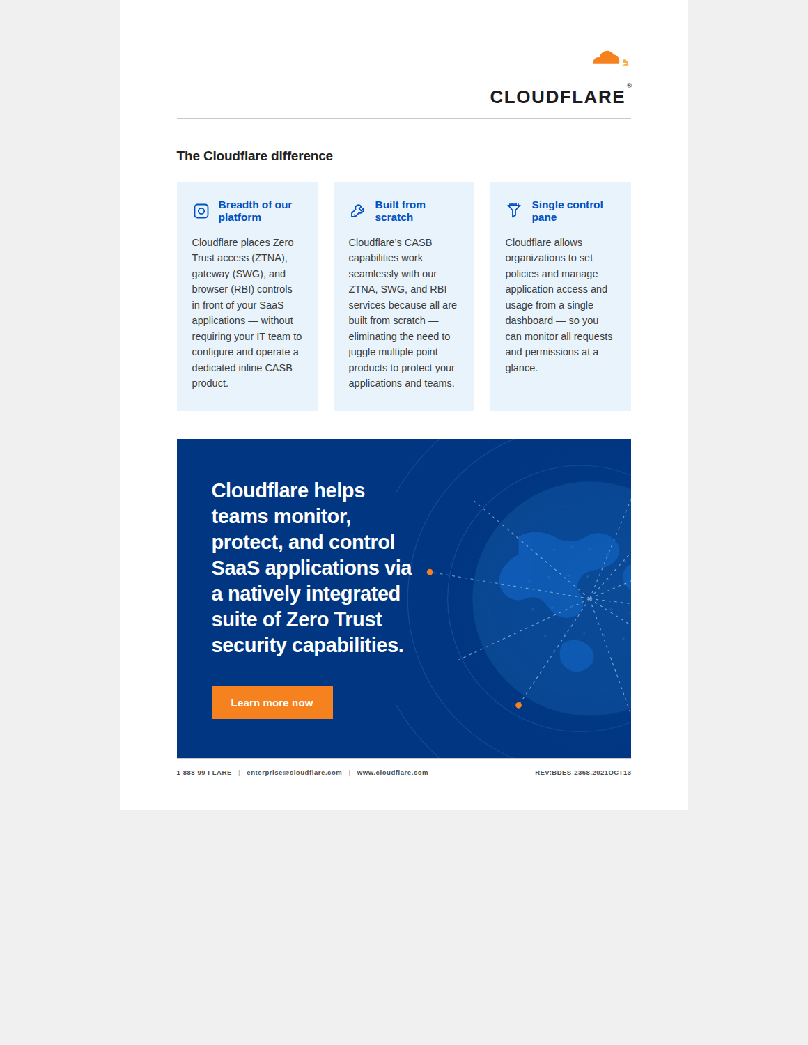CLOUDFLARE®
The Cloudflare difference
Breadth of our platform
Cloudflare places Zero Trust access (ZTNA), gateway (SWG), and browser (RBI) controls in front of your SaaS applications — without requiring your IT team to configure and operate a dedicated inline CASB product.
Built from scratch
Cloudflare’s CASB capabilities work seamlessly with our ZTNA, SWG, and RBI services because all are built from scratch — eliminating the need to juggle multiple point products to protect your applications and teams.
Single control pane
Cloudflare allows organizations to set policies and manage application access and usage from a single dashboard — so you can monitor all requests and permissions at a glance.
Cloudflare helps teams monitor, protect, and control SaaS applications via a natively integrated suite of Zero Trust security capabilities.
Learn more now
1 888 99 FLARE | enterprise@cloudflare.com | www.cloudflare.com
REV:BDES-2368.2021OCT13